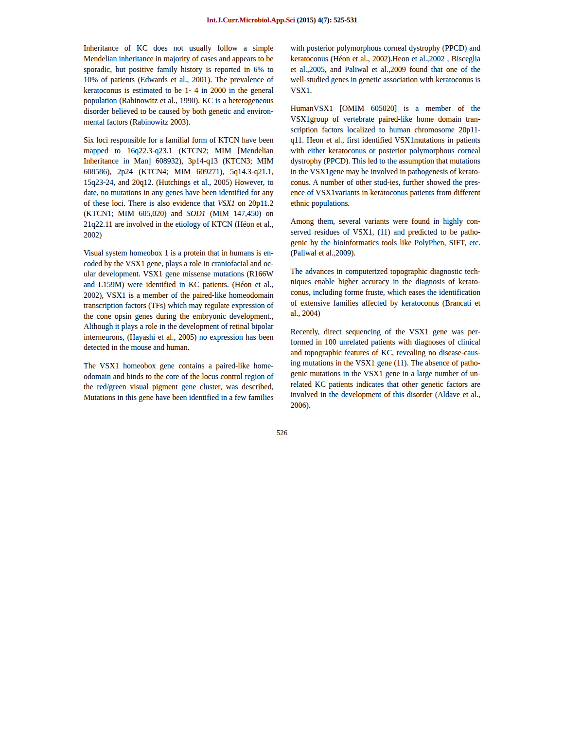Int.J.Curr.Microbiol.App.Sci (2015) 4(7): 525-531
Inheritance of KC does not usually follow a simple Mendelian inheritance in majority of cases and appears to be sporadic, but positive family history is reported in 6% to 10% of patients (Edwards et al., 2001). The prevalence of keratoconus is estimated to be 1- 4 in 2000 in the general population (Rabinowitz et al., 1990). KC is a heterogeneous disorder believed to be caused by both genetic and environmental factors (Rabinowitz 2003).
Six loci responsible for a familial form of KTCN have been mapped to 16q22.3-q23.1 (KTCN2; MIM [Mendelian Inheritance in Man] 608932), 3p14-q13 (KTCN3; MIM 608586), 2p24 (KTCN4; MIM 609271), 5q14.3-q21.1, 15q23-24, and 20q12. (Hutchings et al., 2005) However, to date, no mutations in any genes have been identified for any of these loci. There is also evidence that VSX1 on 20p11.2 (KTCN1; MIM 605,020) and SOD1 (MIM 147,450) on 21q22.11 are involved in the etiology of KTCN (Héon et al., 2002)
Visual system homeobox 1 is a protein that in humans is encoded by the VSX1 gene, plays a role in craniofacial and ocular development. VSX1 gene missense mutations (R166W and L159M) were identified in KC patients. (Héon et al., 2002), VSX1 is a member of the paired-like homeodomain transcription factors (TFs) which may regulate expression of the cone opsin genes during the embryonic development., Although it plays a role in the development of retinal bipolar interneurons, (Hayashi et al., 2005) no expression has been detected in the mouse and human.
The VSX1 homeobox gene contains a paired-like homeodomain and binds to the core of the locus control region of the red/green visual pigment gene cluster, was described, Mutations in this gene have been identified in a few families with posterior polymorphous corneal dystrophy (PPCD) and keratoconus (Héon et al., 2002).Heon et al.,2002 , Bisceglia et al.,2005, and Paliwal et al.,2009 found that one of the well-studied genes in genetic association with keratoconus is VSX1.
HumanVSX1 [OMIM 605020] is a member of the VSX1group of vertebrate paired-like home domain transcription factors localized to human chromosome 20p11-q11. Heon et al., first identified VSX1mutations in patients with either keratoconus or posterior polymorphous corneal dystrophy (PPCD). This led to the assumption that mutations in the VSX1gene may be involved in pathogenesis of keratoconus. A number of other stud-ies, further showed the presence of VSX1variants in keratoconus patients from different ethnic populations.
Among them, several variants were found in highly conserved residues of VSX1, (11) and predicted to be pathogenic by the bioinformatics tools like PolyPhen, SIFT, etc. (Paliwal et al.,2009).
The advances in computerized topographic diagnostic techniques enable higher accuracy in the diagnosis of keratoconus, including forme fruste, which eases the identification of extensive families affected by keratoconus (Brancati et al., 2004)
Recently, direct sequencing of the VSX1 gene was performed in 100 unrelated patients with diagnoses of clinical and topographic features of KC, revealing no disease-causing mutations in the VSX1 gene (11). The absence of pathogenic mutations in the VSX1 gene in a large number of unrelated KC patients indicates that other genetic factors are involved in the development of this disorder (Aldave et al., 2006).
526